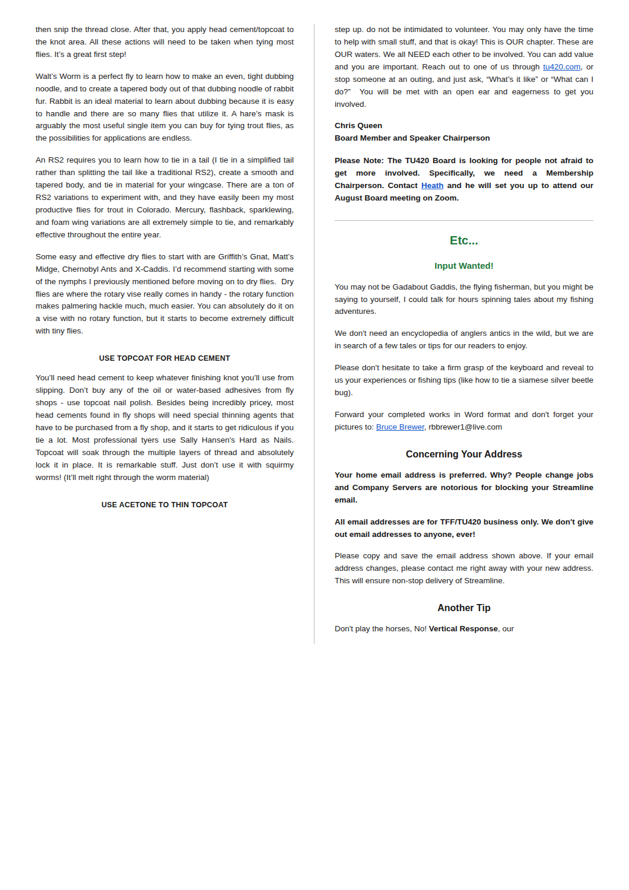then snip the thread close. After that, you apply head cement/topcoat to the knot area. All these actions will need to be taken when tying most flies. It’s a great first step!
Walt’s Worm is a perfect fly to learn how to make an even, tight dubbing noodle, and to create a tapered body out of that dubbing noodle of rabbit fur. Rabbit is an ideal material to learn about dubbing because it is easy to handle and there are so many flies that utilize it. A hare’s mask is arguably the most useful single item you can buy for tying trout flies, as the possibilities for applications are endless.
An RS2 requires you to learn how to tie in a tail (I tie in a simplified tail rather than splitting the tail like a traditional RS2), create a smooth and tapered body, and tie in material for your wingcase. There are a ton of RS2 variations to experiment with, and they have easily been my most productive flies for trout in Colorado. Mercury, flashback, sparklewing, and foam wing variations are all extremely simple to tie, and remarkably effective throughout the entire year.
Some easy and effective dry flies to start with are Griffith’s Gnat, Matt’s Midge, Chernobyl Ants and X-Caddis. I’d recommend starting with some of the nymphs I previously mentioned before moving on to dry flies. Dry flies are where the rotary vise really comes in handy - the rotary function makes palmering hackle much, much easier. You can absolutely do it on a vise with no rotary function, but it starts to become extremely difficult with tiny flies.
USE TOPCOAT FOR HEAD CEMENT
You’ll need head cement to keep whatever finishing knot you’ll use from slipping. Don’t buy any of the oil or water-based adhesives from fly shops - use topcoat nail polish. Besides being incredibly pricey, most head cements found in fly shops will need special thinning agents that have to be purchased from a fly shop, and it starts to get ridiculous if you tie a lot. Most professional tyers use Sally Hansen's Hard as Nails. Topcoat will soak through the multiple layers of thread and absolutely lock it in place. It is remarkable stuff. Just don’t use it with squirmy worms! (It’ll melt right through the worm material)
USE ACETONE TO THIN TOPCOAT
step up. do not be intimidated to volunteer. You may only have the time to help with small stuff, and that is okay! This is OUR chapter. These are OUR waters. We all NEED each other to be involved. You can add value and you are important. Reach out to one of us through tu420.com, or stop someone at an outing, and just ask, “What’s it like” or “What can I do?” You will be met with an open ear and eagerness to get you involved.
Chris Queen
Board Member and Speaker Chairperson
Please Note: The TU420 Board is looking for people not afraid to get more involved. Specifically, we need a Membership Chairperson. Contact Heath and he will set you up to attend our August Board meeting on Zoom.
Etc...
Input Wanted!
You may not be Gadabout Gaddis, the flying fisherman, but you might be saying to yourself, I could talk for hours spinning tales about my fishing adventures.
We don't need an encyclopedia of anglers antics in the wild, but we are in search of a few tales or tips for our readers to enjoy.
Please don't hesitate to take a firm grasp of the keyboard and reveal to us your experiences or fishing tips (like how to tie a siamese silver beetle bug).
Forward your completed works in Word format and don't forget your pictures to: Bruce Brewer, rbbrewer1@live.com
Concerning Your Address
Your home email address is preferred. Why? People change jobs and Company Servers are notorious for blocking your Streamline email.
All email addresses are for TFF/TU420 business only. We don't give out email addresses to anyone, ever!
Please copy and save the email address shown above. If your email address changes, please contact me right away with your new address. This will ensure non-stop delivery of Streamline.
Another Tip
Don't play the horses, No! Vertical Response, our